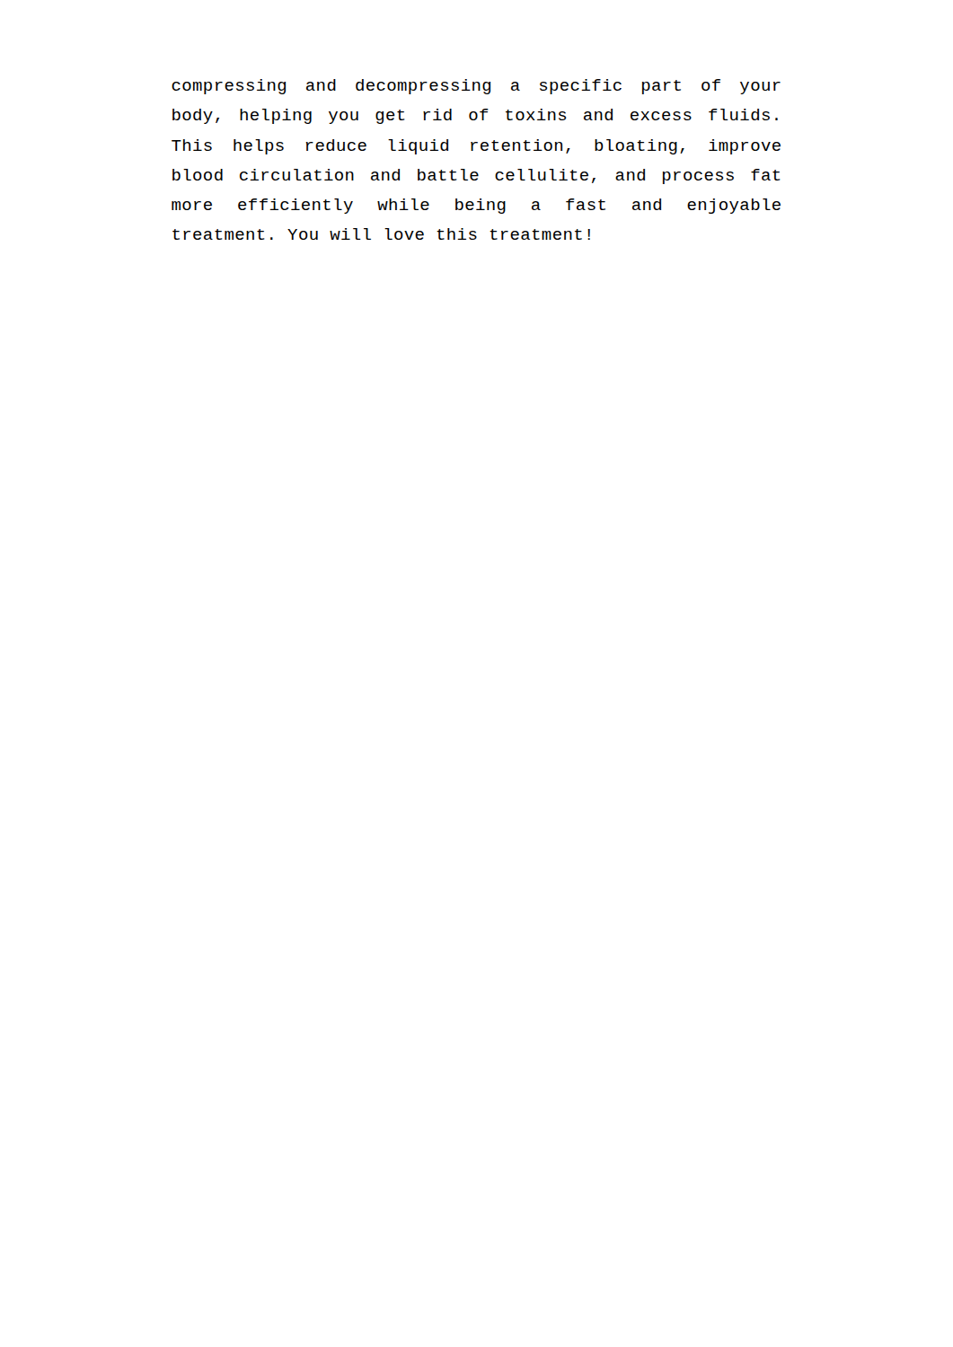compressing and decompressing a specific part of your body, helping you get rid of toxins and excess fluids. This helps reduce liquid retention, bloating, improve blood circulation and battle cellulite, and process fat more efficiently while being a fast and enjoyable treatment. You will love this treatment!